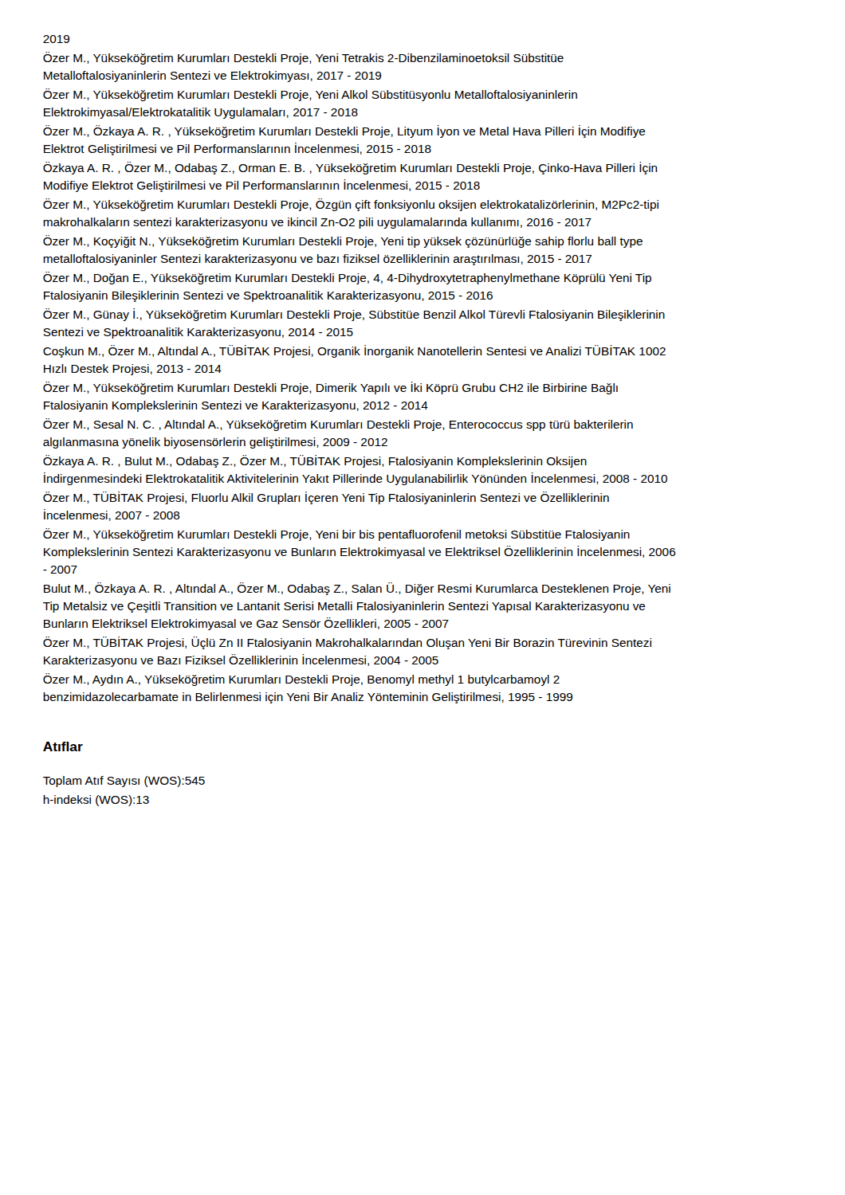2019
Özer M., Yükseköğretim Kurumları Destekli Proje, Yeni Tetrakis 2-Dibenzilaminoetoksil Sübstitüe Metalloftalosiyaninlerin Sentezi ve Elektrokimyası, 2017 - 2019
Özer M., Yükseköğretim Kurumları Destekli Proje, Yeni Alkol Sübstitüsyonlu Metalloftalosiyaninlerin Elektrokimyasal/Elektrokatalitik Uygulamaları, 2017 - 2018
Özer M., Özkaya A. R. , Yükseköğretim Kurumları Destekli Proje, Lityum İyon ve Metal Hava Pilleri İçin Modifiye Elektrot Geliştirilmesi ve Pil Performanslarının İncelenmesi, 2015 - 2018
Özkaya A. R. , Özer M., Odabaş Z., Orman E. B. , Yükseköğretim Kurumları Destekli Proje, Çinko-Hava Pilleri İçin Modifiye Elektrot Geliştirilmesi ve Pil Performanslarının İncelenmesi, 2015 - 2018
Özer M., Yükseköğretim Kurumları Destekli Proje, Özgün çift fonksiyonlu oksijen elektrokatalizörlerinin, M2Pc2-tipi makrohalkaların sentezi karakterizasyonu ve ikincil Zn-O2 pili uygulamalarında kullanımı, 2016 - 2017
Özer M., Koçyiğit N., Yükseköğretim Kurumları Destekli Proje, Yeni tip yüksek çözünürlüğe sahip florlu ball type metalloftalosiyaninler Sentezi karakterizasyonu ve bazı fiziksel özelliklerinin araştırılması, 2015 - 2017
Özer M., Doğan E., Yükseköğretim Kurumları Destekli Proje, 4, 4-Dihydroxytetraphenylmethane Köprülü Yeni Tip Ftalosiyanin Bileşiklerinin Sentezi ve Spektroanalitik Karakterizasyonu, 2015 - 2016
Özer M., Günay İ., Yükseköğretim Kurumları Destekli Proje, Sübstitüe Benzil Alkol Türevli Ftalosiyanin Bileşiklerinin Sentezi ve Spektroanalitik Karakterizasyonu, 2014 - 2015
Coşkun M., Özer M., Altındal A., TÜBİTAK Projesi, Organik İnorganik Nanotellerin Sentesi ve Analizi TÜBİTAK 1002 Hızlı Destek Projesi, 2013 - 2014
Özer M., Yükseköğretim Kurumları Destekli Proje, Dimerik Yapılı ve İki Köprü Grubu CH2 ile Birbirine Bağlı Ftalosiyanin Komplekslerinin Sentezi ve Karakterizasyonu, 2012 - 2014
Özer M., Sesal N. C. , Altındal A., Yükseköğretim Kurumları Destekli Proje, Enterococcus spp türü bakterilerin algılanmasına yönelik biyosensörlerin geliştirilmesi, 2009 - 2012
Özkaya A. R. , Bulut M., Odabaş Z., Özer M., TÜBİTAK Projesi, Ftalosiyanin Komplekslerinin Oksijen İndirgenmesindeki Elektrokatalitik Aktivitelerinin Yakıt Pillerinde Uygulanabilirlik Yönünden İncelenmesi, 2008 - 2010
Özer M., TÜBİTAK Projesi, Fluorlu Alkil Grupları İçeren Yeni Tip Ftalosiyaninlerin Sentezi ve Özelliklerinin İncelenmesi, 2007 - 2008
Özer M., Yükseköğretim Kurumları Destekli Proje, Yeni bir bis pentafluorofenil metoksi Sübstitüe Ftalosiyanin Komplekslerinin Sentezi Karakterizasyonu ve Bunların Elektrokimyasal ve Elektriksel Özelliklerinin İncelenmesi, 2006 - 2007
Bulut M., Özkaya A. R. , Altındal A., Özer M., Odabaş Z., Salan Ü., Diğer Resmi Kurumlarca Desteklenen Proje, Yeni Tip Metalsiz ve Çeşitli Transition ve Lantanit Serisi Metalli Ftalosiyaninlerin Sentezi Yapısal Karakterizasyonu ve Bunların Elektriksel Elektrokimyasal ve Gaz Sensör Özellikleri, 2005 - 2007
Özer M., TÜBİTAK Projesi, Üçlü Zn II Ftalosiyanin Makrohalkalarından Oluşan Yeni Bir Borazin Türevinin Sentezi Karakterizasyonu ve Bazı Fiziksel Özelliklerinin İncelenmesi, 2004 - 2005
Özer M., Aydın A., Yükseköğretim Kurumları Destekli Proje, Benomyl methyl 1 butylcarbamoyl 2 benzimidazolecarbamate in Belirlenmesi için Yeni Bir Analiz Yönteminin Geliştirilmesi, 1995 - 1999
Atıflar
Toplam Atıf Sayısı (WOS):545
h-indeksi (WOS):13